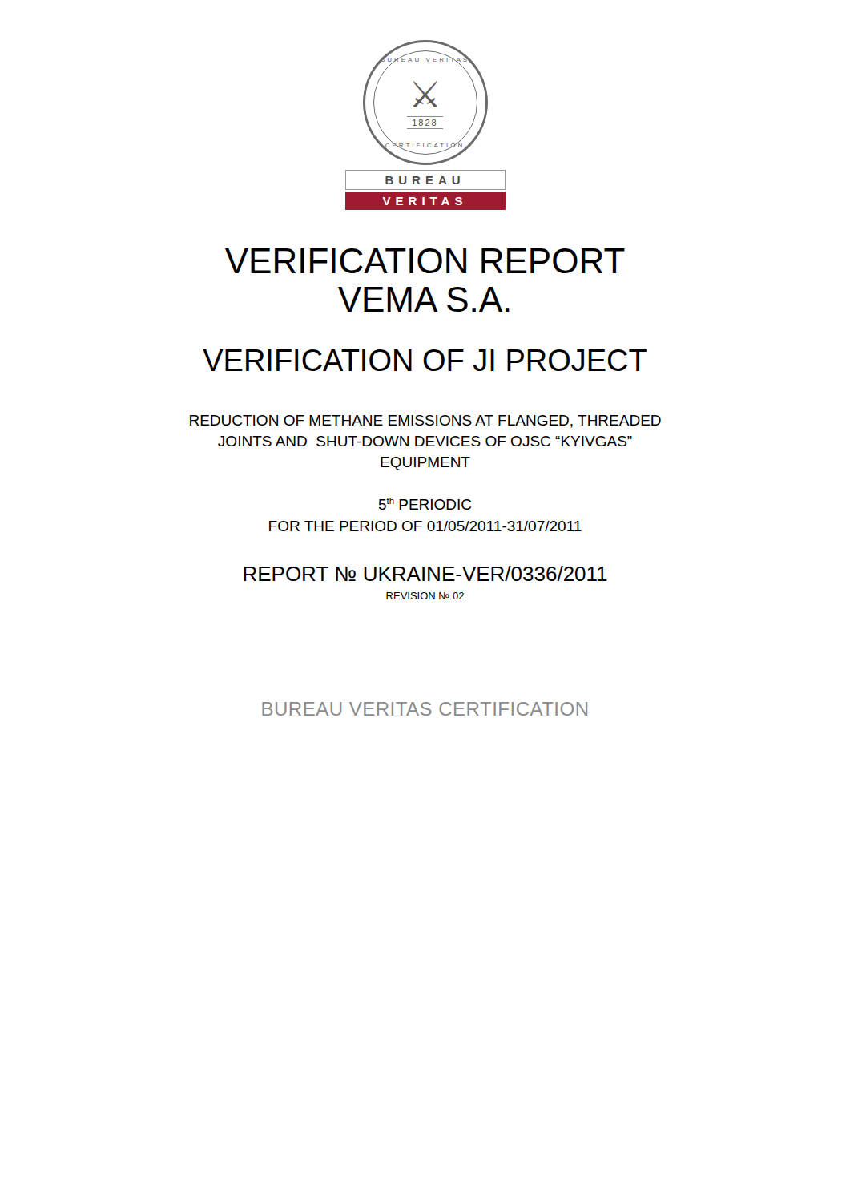BUREAU VERITAS
⚔
1828
CERTIFICATION
BUREAU
VERITAS
VERIFICATION REPORT
VEMA S.A.
VERIFICATION OF JI PROJECT
REDUCTION OF METHANE EMISSIONS AT FLANGED, THREADED JOINTS AND SHUT-DOWN DEVICES OF OJSC “KYIVGAS” EQUIPMENT
5th PERIODIC
FOR THE PERIOD OF 01/05/2011-31/07/2011
REPORT № UKRAINE-VER/0336/2011
REVISION № 02
BUREAU VERITAS CERTIFICATION